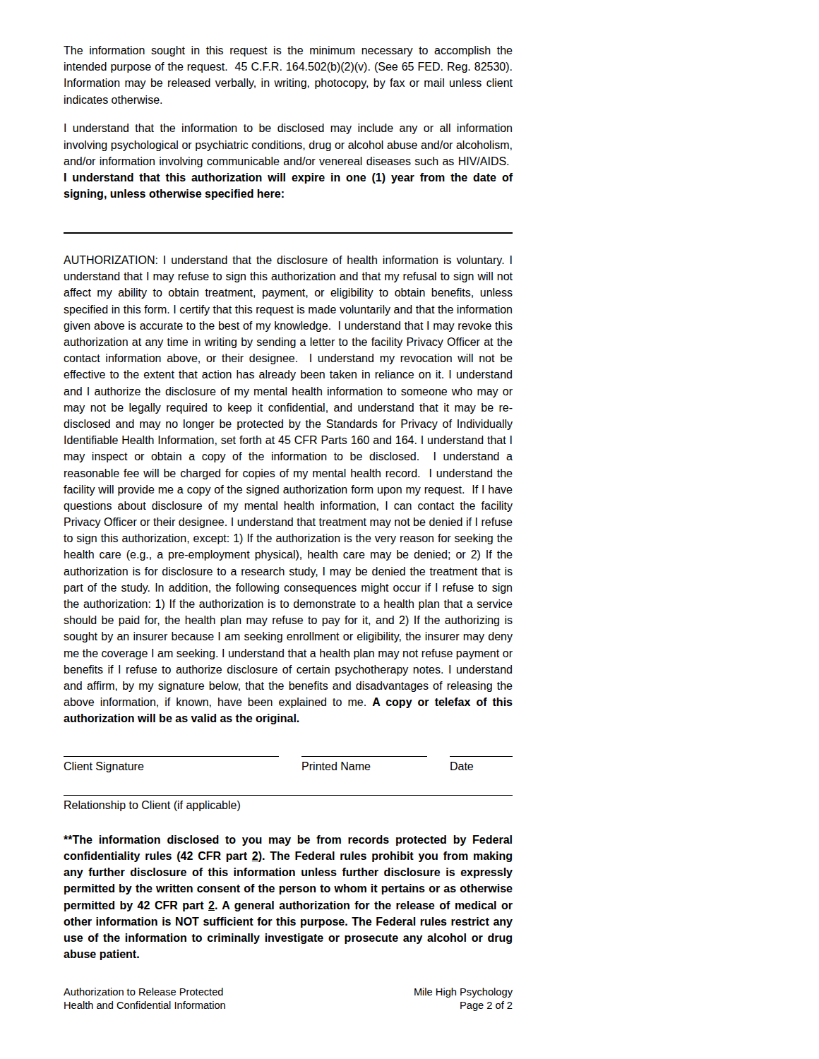The information sought in this request is the minimum necessary to accomplish the intended purpose of the request. 45 C.F.R. 164.502(b)(2)(v). (See 65 FED. Reg. 82530). Information may be released verbally, in writing, photocopy, by fax or mail unless client indicates otherwise.
I understand that the information to be disclosed may include any or all information involving psychological or psychiatric conditions, drug or alcohol abuse and/or alcoholism, and/or information involving communicable and/or venereal diseases such as HIV/AIDS. I understand that this authorization will expire in one (1) year from the date of signing, unless otherwise specified here:
AUTHORIZATION: I understand that the disclosure of health information is voluntary. I understand that I may refuse to sign this authorization and that my refusal to sign will not affect my ability to obtain treatment, payment, or eligibility to obtain benefits, unless specified in this form. I certify that this request is made voluntarily and that the information given above is accurate to the best of my knowledge. I understand that I may revoke this authorization at any time in writing by sending a letter to the facility Privacy Officer at the contact information above, or their designee. I understand my revocation will not be effective to the extent that action has already been taken in reliance on it. I understand and I authorize the disclosure of my mental health information to someone who may or may not be legally required to keep it confidential, and understand that it may be re-disclosed and may no longer be protected by the Standards for Privacy of Individually Identifiable Health Information, set forth at 45 CFR Parts 160 and 164. I understand that I may inspect or obtain a copy of the information to be disclosed. I understand a reasonable fee will be charged for copies of my mental health record. I understand the facility will provide me a copy of the signed authorization form upon my request. If I have questions about disclosure of my mental health information, I can contact the facility Privacy Officer or their designee. I understand that treatment may not be denied if I refuse to sign this authorization, except: 1) If the authorization is the very reason for seeking the health care (e.g., a pre-employment physical), health care may be denied; or 2) If the authorization is for disclosure to a research study, I may be denied the treatment that is part of the study. In addition, the following consequences might occur if I refuse to sign the authorization: 1) If the authorization is to demonstrate to a health plan that a service should be paid for, the health plan may refuse to pay for it, and 2) If the authorizing is sought by an insurer because I am seeking enrollment or eligibility, the insurer may deny me the coverage I am seeking. I understand that a health plan may not refuse payment or benefits if I refuse to authorize disclosure of certain psychotherapy notes. I understand and affirm, by my signature below, that the benefits and disadvantages of releasing the above information, if known, have been explained to me. A copy or telefax of this authorization will be as valid as the original.
Client Signature
Printed Name
Date
Relationship to Client (if applicable)
**The information disclosed to you may be from records protected by Federal confidentiality rules (42 CFR part 2). The Federal rules prohibit you from making any further disclosure of this information unless further disclosure is expressly permitted by the written consent of the person to whom it pertains or as otherwise permitted by 42 CFR part 2. A general authorization for the release of medical or other information is NOT sufficient for this purpose. The Federal rules restrict any use of the information to criminally investigate or prosecute any alcohol or drug abuse patient.
Authorization to Release Protected
Health and Confidential Information
Mile High Psychology
Page 2 of 2